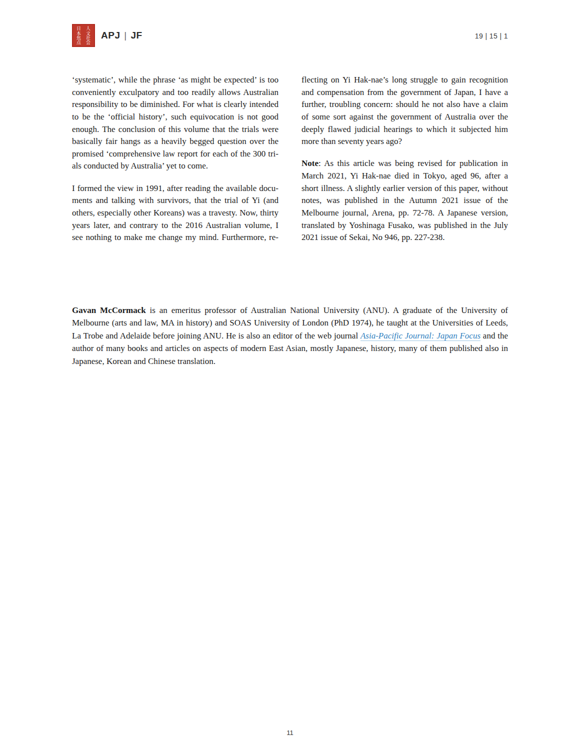日人 本文 焦社 点会
APJ | JF
19 | 15 | 1
‘systematic’, while the phrase ‘as might be expected’ is too conveniently exculpatory and too readily allows Australian responsibility to be diminished. For what is clearly intended to be the ‘official history’, such equivocation is not good enough. The conclusion of this volume that the trials were basically fair hangs as a heavily begged question over the promised ‘comprehensive law report for each of the 300 trials conducted by Australia’ yet to come.
I formed the view in 1991, after reading the available documents and talking with survivors, that the trial of Yi (and others, especially other Koreans) was a travesty. Now, thirty years later, and contrary to the 2016 Australian volume, I see nothing to make me change my mind. Furthermore, reflecting on Yi Hak-nae’s long struggle to gain recognition and compensation from the government of Japan, I have a further, troubling concern: should he not also have a claim of some sort against the government of Australia over the deeply flawed judicial hearings to which it subjected him more than seventy years ago?
Note: As this article was being revised for publication in March 2021, Yi Hak-nae died in Tokyo, aged 96, after a short illness. A slightly earlier version of this paper, without notes, was published in the Autumn 2021 issue of the Melbourne journal, Arena, pp. 72-78. A Japanese version, translated by Yoshinaga Fusako, was published in the July 2021 issue of Sekai, No 946, pp. 227-238.
Gavan McCormack is an emeritus professor of Australian National University (ANU). A graduate of the University of Melbourne (arts and law, MA in history) and SOAS University of London (PhD 1974), he taught at the Universities of Leeds, La Trobe and Adelaide before joining ANU. He is also an editor of the web journal Asia-Pacific Journal: Japan Focus and the author of many books and articles on aspects of modern East Asian, mostly Japanese, history, many of them published also in Japanese, Korean and Chinese translation.
11